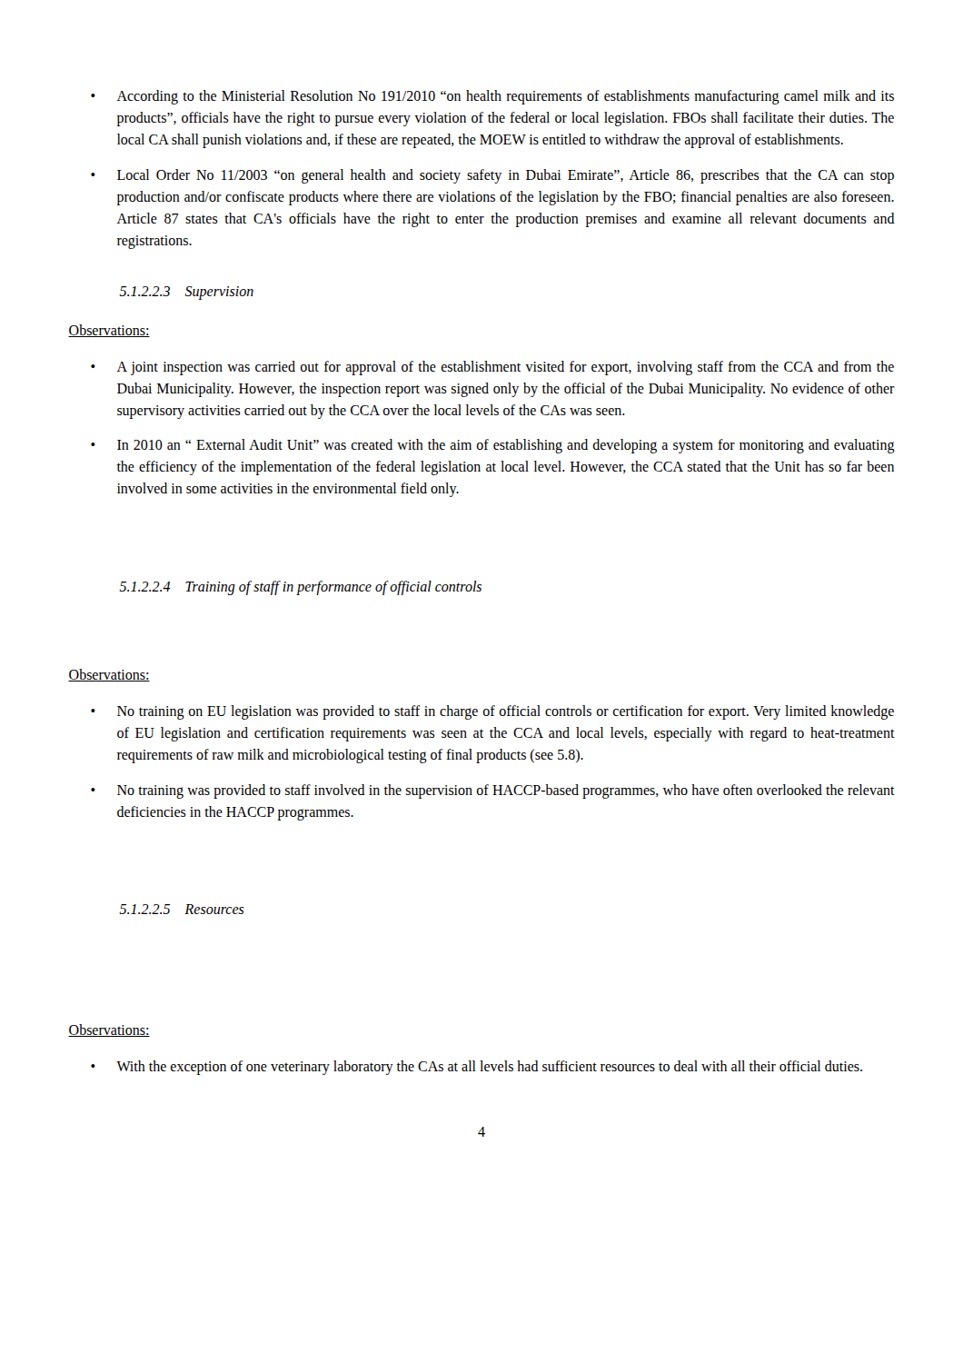According to the Ministerial Resolution No 191/2010 “on health requirements of establishments manufacturing camel milk and its products”, officials have the right to pursue every violation of the federal or local legislation. FBOs shall facilitate their duties. The local CA shall punish violations and, if these are repeated, the MOEW is entitled to withdraw the approval of establishments.
Local Order No 11/2003 “on general health and society safety in Dubai Emirate”, Article 86, prescribes that the CA can stop production and/or confiscate products where there are violations of the legislation by the FBO; financial penalties are also foreseen. Article 87 states that CA's officials have the right to enter the production premises and examine all relevant documents and registrations.
5.1.2.2.3 Supervision
Observations:
A joint inspection was carried out for approval of the establishment visited for export, involving staff from the CCA and from the Dubai Municipality. However, the inspection report was signed only by the official of the Dubai Municipality. No evidence of other supervisory activities carried out by the CCA over the local levels of the CAs was seen.
In 2010 an “ External Audit Unit” was created with the aim of establishing and developing a system for monitoring and evaluating the efficiency of the implementation of the federal legislation at local level. However, the CCA stated that the Unit has so far been involved in some activities in the environmental field only.
5.1.2.2.4 Training of staff in performance of official controls
Observations:
No training on EU legislation was provided to staff in charge of official controls or certification for export. Very limited knowledge of EU legislation and certification requirements was seen at the CCA and local levels, especially with regard to heat-treatment requirements of raw milk and microbiological testing of final products (see 5.8).
No training was provided to staff involved in the supervision of HACCP-based programmes, who have often overlooked the relevant deficiencies in the HACCP programmes.
5.1.2.2.5 Resources
Observations:
With the exception of one veterinary laboratory the CAs at all levels had sufficient resources to deal with all their official duties.
4